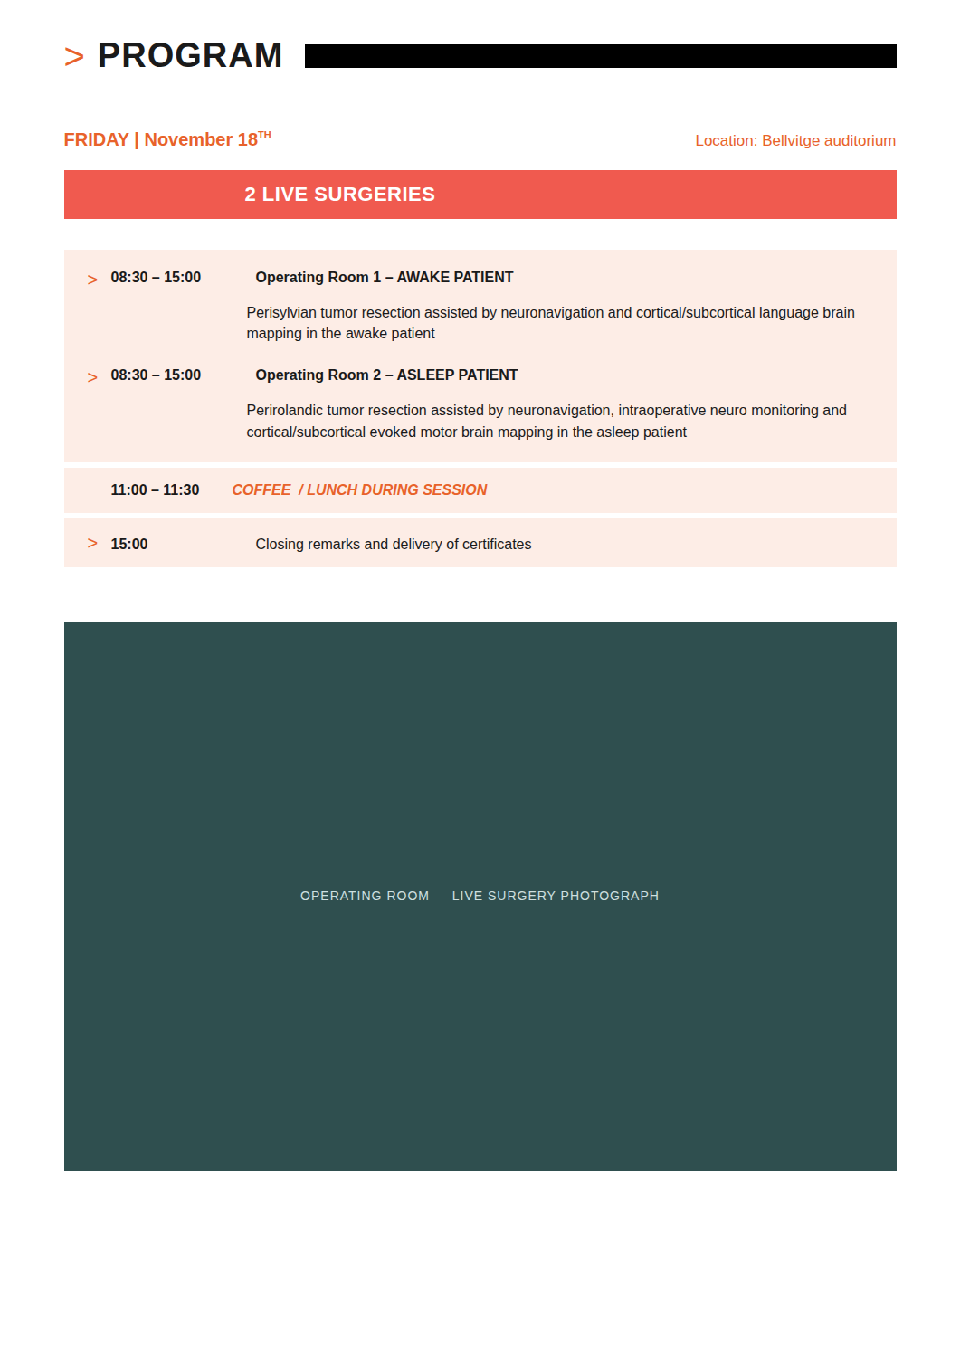>
PROGRAM
FRIDAY | November 18TH
Location: Bellvitge auditorium
2 LIVE SURGERIES
> 08:30 – 15:00 Operating Room 1 – AWAKE PATIENT
Perisylvian tumor resection assisted by neuronavigation and cortical/subcortical language brain mapping in the awake patient
> 08:30 – 15:00 Operating Room 2 – ASLEEP PATIENT
Perirolandic tumor resection assisted by neuronavigation, intraoperative neuro monitoring and cortical/subcortical evoked motor brain mapping in the asleep patient
11:00 – 11:30 COFFEE / LUNCH DURING SESSION
> 15:00 Closing remarks and delivery of certificates
Operating room — live surgery photograph